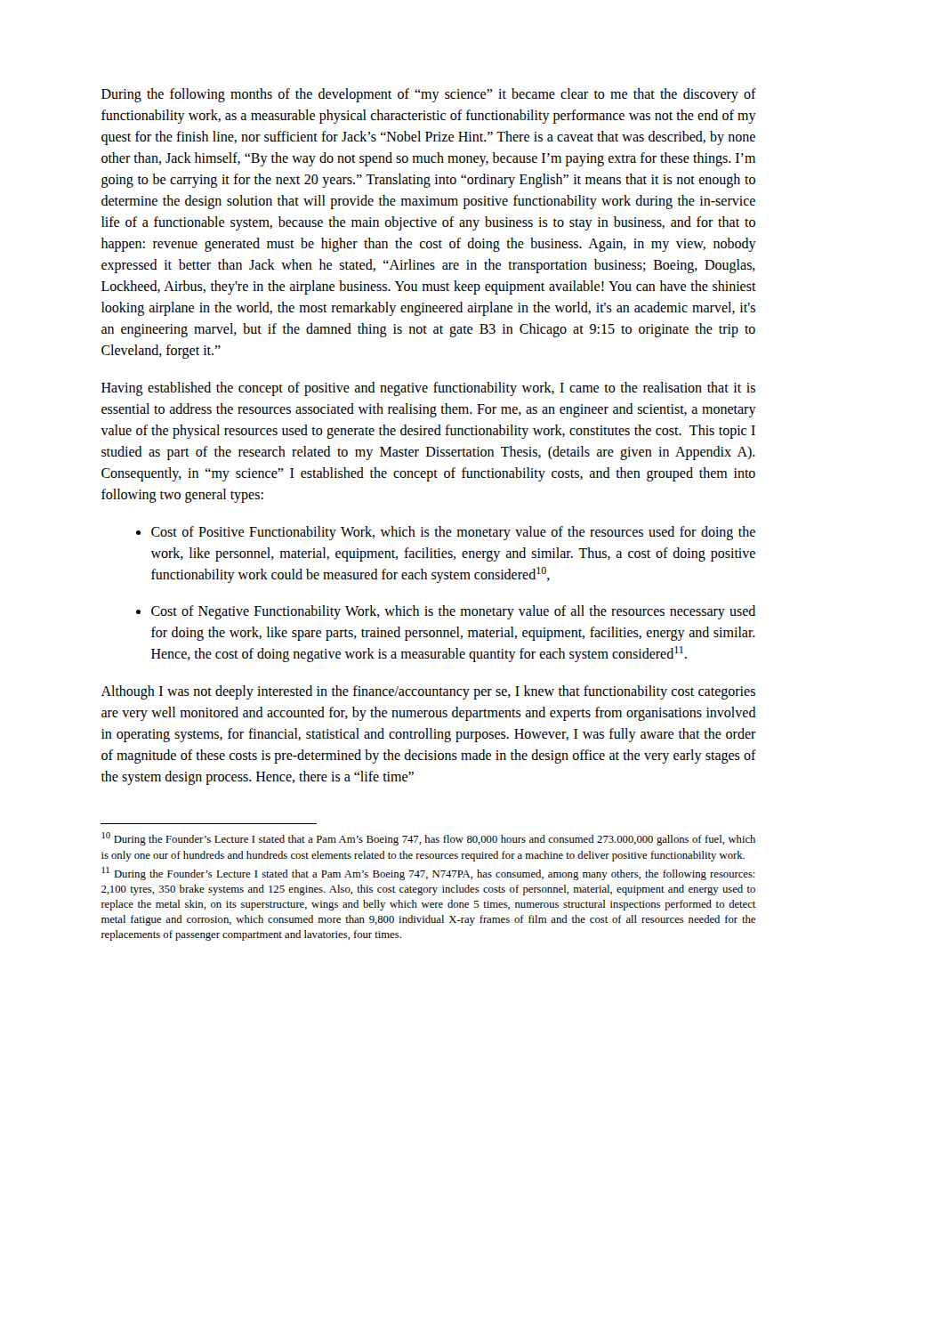During the following months of the development of “my science” it became clear to me that the discovery of functionability work, as a measurable physical characteristic of functionability performance was not the end of my quest for the finish line, nor sufficient for Jack’s “Nobel Prize Hint.” There is a caveat that was described, by none other than, Jack himself, “By the way do not spend so much money, because I’m paying extra for these things. I’m going to be carrying it for the next 20 years.” Translating into “ordinary English” it means that it is not enough to determine the design solution that will provide the maximum positive functionability work during the in-service life of a functionable system, because the main objective of any business is to stay in business, and for that to happen: revenue generated must be higher than the cost of doing the business. Again, in my view, nobody expressed it better than Jack when he stated, “Airlines are in the transportation business; Boeing, Douglas, Lockheed, Airbus, they're in the airplane business. You must keep equipment available! You can have the shiniest looking airplane in the world, the most remarkably engineered airplane in the world, it's an academic marvel, it's an engineering marvel, but if the damned thing is not at gate B3 in Chicago at 9:15 to originate the trip to Cleveland, forget it.”
Having established the concept of positive and negative functionability work, I came to the realisation that it is essential to address the resources associated with realising them. For me, as an engineer and scientist, a monetary value of the physical resources used to generate the desired functionability work, constitutes the cost. This topic I studied as part of the research related to my Master Dissertation Thesis, (details are given in Appendix A). Consequently, in “my science” I established the concept of functionability costs, and then grouped them into following two general types:
Cost of Positive Functionability Work, which is the monetary value of the resources used for doing the work, like personnel, material, equipment, facilities, energy and similar. Thus, a cost of doing positive functionability work could be measured for each system considered10,
Cost of Negative Functionability Work, which is the monetary value of all the resources necessary used for doing the work, like spare parts, trained personnel, material, equipment, facilities, energy and similar. Hence, the cost of doing negative work is a measurable quantity for each system considered11.
Although I was not deeply interested in the finance/accountancy per se, I knew that functionability cost categories are very well monitored and accounted for, by the numerous departments and experts from organisations involved in operating systems, for financial, statistical and controlling purposes. However, I was fully aware that the order of magnitude of these costs is pre-determined by the decisions made in the design office at the very early stages of the system design process. Hence, there is a “life time”
10 During the Founder’s Lecture I stated that a Pam Am’s Boeing 747, has flow 80,000 hours and consumed 273.000,000 gallons of fuel, which is only one our of hundreds and hundreds cost elements related to the resources required for a machine to deliver positive functionability work.
11 During the Founder’s Lecture I stated that a Pam Am’s Boeing 747, N747PA, has consumed, among many others, the following resources: 2,100 tyres, 350 brake systems and 125 engines. Also, this cost category includes costs of personnel, material, equipment and energy used to replace the metal skin, on its superstructure, wings and belly which were done 5 times, numerous structural inspections performed to detect metal fatigue and corrosion, which consumed more than 9,800 individual X-ray frames of film and the cost of all resources needed for the replacements of passenger compartment and lavatories, four times.